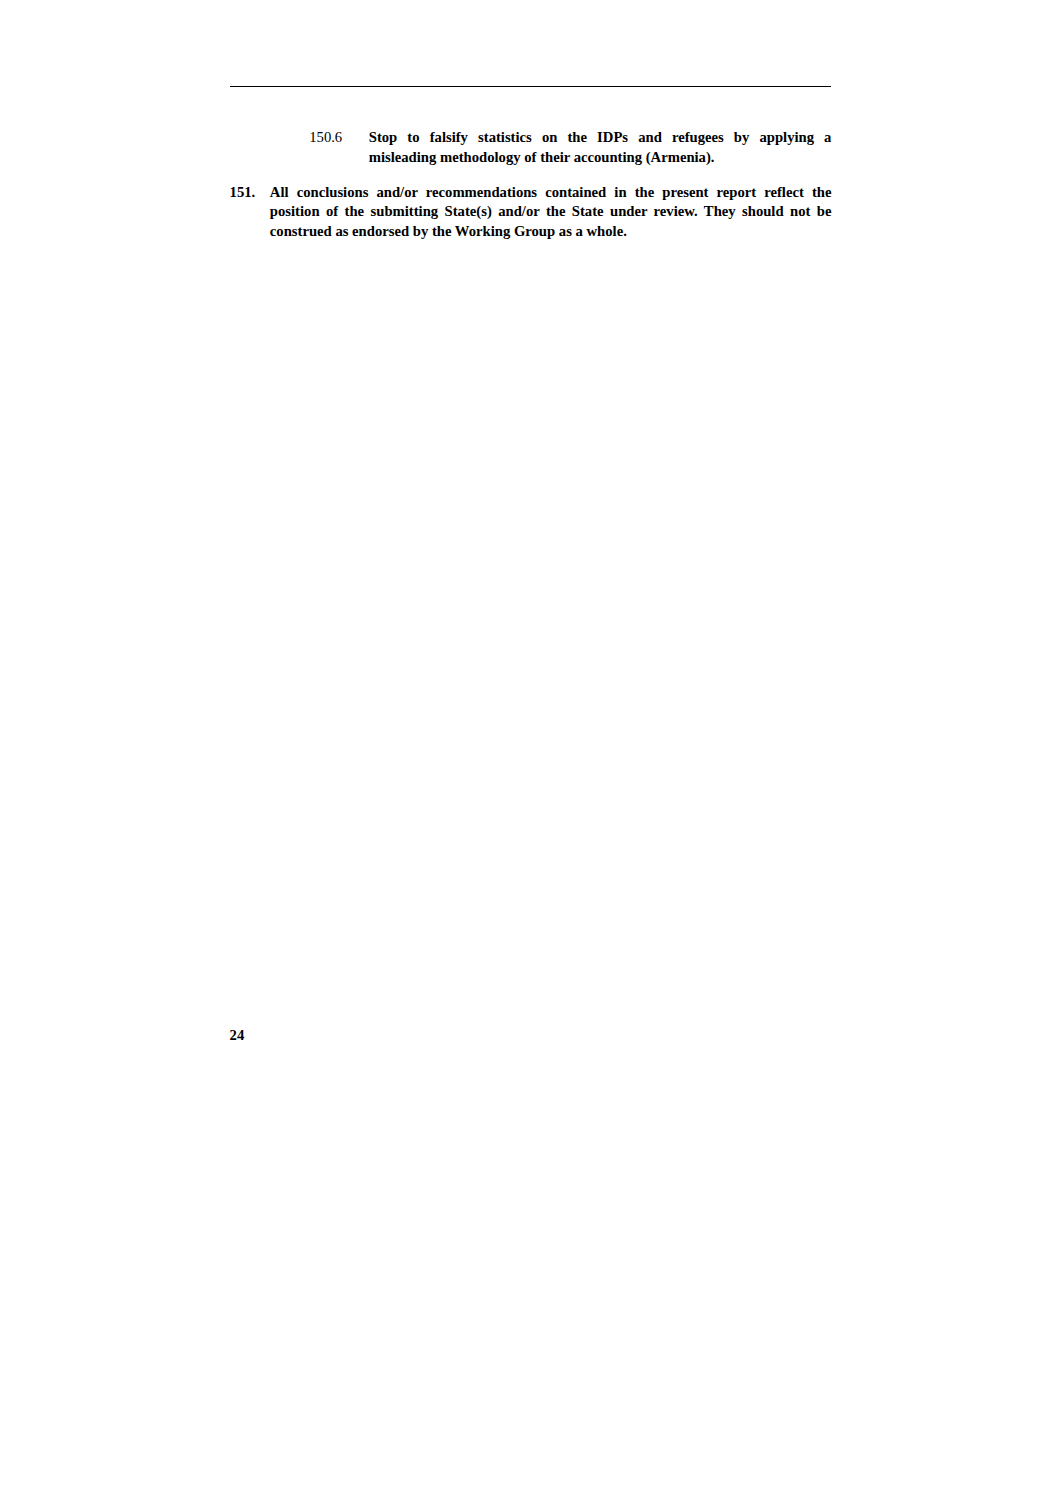150.6 Stop to falsify statistics on the IDPs and refugees by applying a misleading methodology of their accounting (Armenia).
151. All conclusions and/or recommendations contained in the present report reflect the position of the submitting State(s) and/or the State under review. They should not be construed as endorsed by the Working Group as a whole.
24